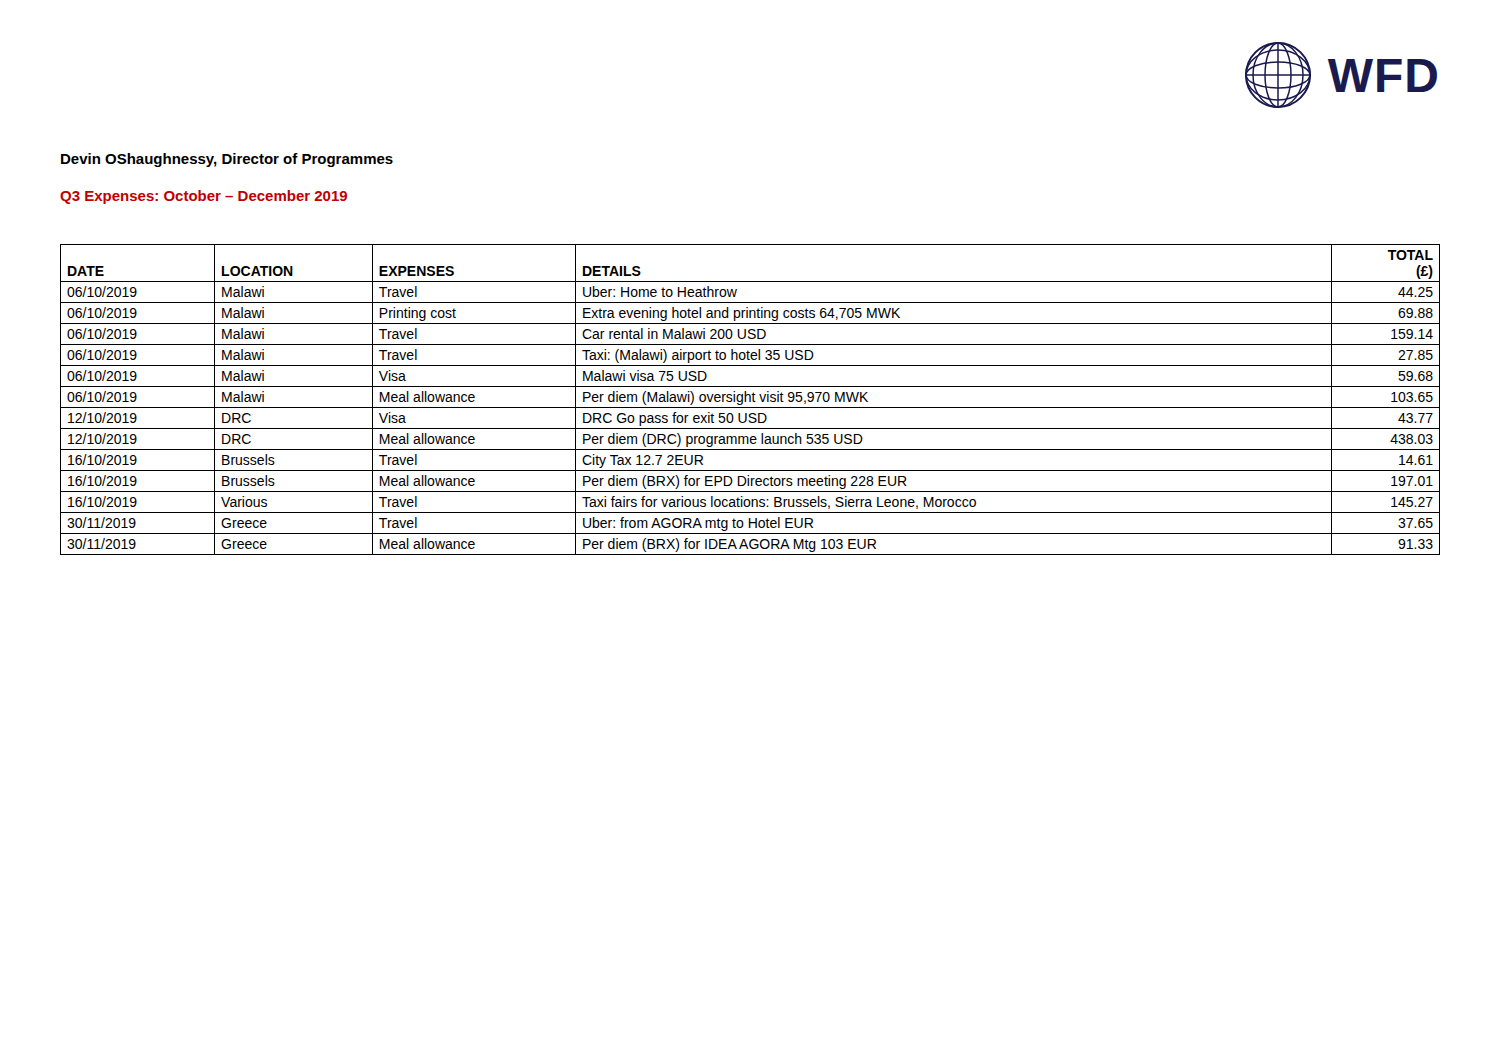WFD
Devin OShaughnessy, Director of Programmes
Q3 Expenses: October – December 2019
| DATE | LOCATION | EXPENSES | DETAILS | TOTAL (£) |
| --- | --- | --- | --- | --- |
| 06/10/2019 | Malawi | Travel | Uber: Home to Heathrow | 44.25 |
| 06/10/2019 | Malawi | Printing cost | Extra evening hotel and printing costs 64,705 MWK | 69.88 |
| 06/10/2019 | Malawi | Travel | Car rental in Malawi 200 USD | 159.14 |
| 06/10/2019 | Malawi | Travel | Taxi: (Malawi) airport to hotel 35 USD | 27.85 |
| 06/10/2019 | Malawi | Visa | Malawi visa 75 USD | 59.68 |
| 06/10/2019 | Malawi | Meal allowance | Per diem (Malawi) oversight visit 95,970 MWK | 103.65 |
| 12/10/2019 | DRC | Visa | DRC Go pass for exit 50 USD | 43.77 |
| 12/10/2019 | DRC | Meal allowance | Per diem (DRC) programme launch 535 USD | 438.03 |
| 16/10/2019 | Brussels | Travel | City Tax 12.7 2EUR | 14.61 |
| 16/10/2019 | Brussels | Meal allowance | Per diem (BRX) for EPD Directors meeting 228 EUR | 197.01 |
| 16/10/2019 | Various | Travel | Taxi fairs for various locations: Brussels, Sierra Leone, Morocco | 145.27 |
| 30/11/2019 | Greece | Travel | Uber: from AGORA mtg to Hotel EUR | 37.65 |
| 30/11/2019 | Greece | Meal allowance | Per diem (BRX) for IDEA AGORA Mtg 103 EUR | 91.33 |